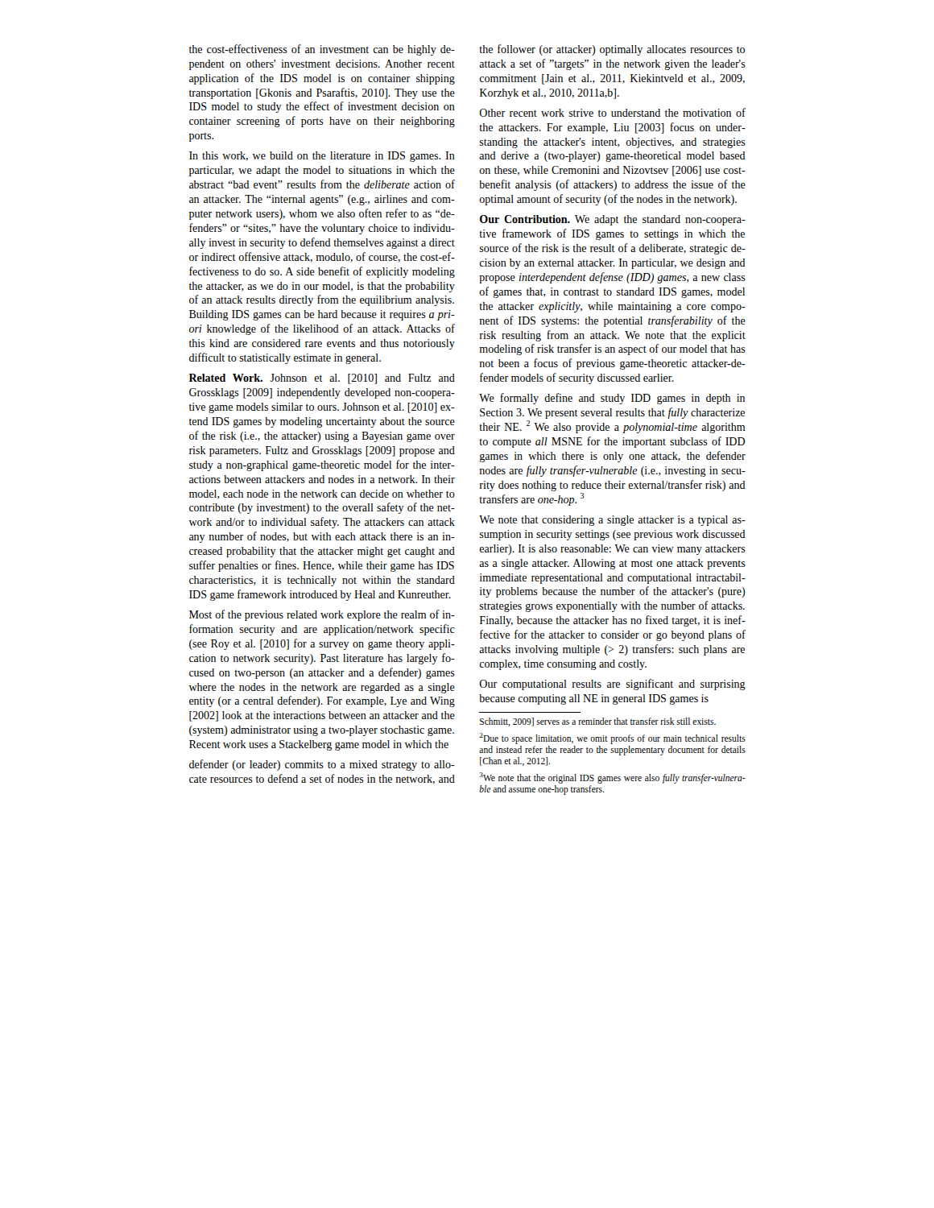the cost-effectiveness of an investment can be highly dependent on others' investment decisions. Another recent application of the IDS model is on container shipping transportation [Gkonis and Psaraftis, 2010]. They use the IDS model to study the effect of investment decision on container screening of ports have on their neighboring ports.
In this work, we build on the literature in IDS games. In particular, we adapt the model to situations in which the abstract “bad event” results from the deliberate action of an attacker. The “internal agents” (e.g., airlines and computer network users), whom we also often refer to as “defenders” or “sites,” have the voluntary choice to individually invest in security to defend themselves against a direct or indirect offensive attack, modulo, of course, the cost-effectiveness to do so. A side benefit of explicitly modeling the attacker, as we do in our model, is that the probability of an attack results directly from the equilibrium analysis. Building IDS games can be hard because it requires a priori knowledge of the likelihood of an attack. Attacks of this kind are considered rare events and thus notoriously difficult to statistically estimate in general.
Related Work. Johnson et al. [2010] and Fultz and Grossklags [2009] independently developed non-cooperative game models similar to ours. Johnson et al. [2010] extend IDS games by modeling uncertainty about the source of the risk (i.e., the attacker) using a Bayesian game over risk parameters. Fultz and Grossklags [2009] propose and study a non-graphical game-theoretic model for the interactions between attackers and nodes in a network. In their model, each node in the network can decide on whether to contribute (by investment) to the overall safety of the network and/or to individual safety. The attackers can attack any number of nodes, but with each attack there is an increased probability that the attacker might get caught and suffer penalties or fines. Hence, while their game has IDS characteristics, it is technically not within the standard IDS game framework introduced by Heal and Kunreuther.
Most of the previous related work explore the realm of information security and are application/network specific (see Roy et al. [2010] for a survey on game theory application to network security). Past literature has largely focused on two-person (an attacker and a defender) games where the nodes in the network are regarded as a single entity (or a central defender). For example, Lye and Wing [2002] look at the interactions between an attacker and the (system) administrator using a two-player stochastic game. Recent work uses a Stackelberg game model in which the
defender (or leader) commits to a mixed strategy to allocate resources to defend a set of nodes in the network, and the follower (or attacker) optimally allocates resources to attack a set of ”targets” in the network given the leader's commitment [Jain et al., 2011, Kiekintveld et al., 2009, Korzhyk et al., 2010, 2011a,b].
Other recent work strive to understand the motivation of the attackers. For example, Liu [2003] focus on understanding the attacker's intent, objectives, and strategies and derive a (two-player) game-theoretical model based on these, while Cremonini and Nizovtsev [2006] use cost-benefit analysis (of attackers) to address the issue of the optimal amount of security (of the nodes in the network).
Our Contribution. We adapt the standard non-cooperative framework of IDS games to settings in which the source of the risk is the result of a deliberate, strategic decision by an external attacker. In particular, we design and propose interdependent defense (IDD) games, a new class of games that, in contrast to standard IDS games, model the attacker explicitly, while maintaining a core component of IDS systems: the potential transferability of the risk resulting from an attack. We note that the explicit modeling of risk transfer is an aspect of our model that has not been a focus of previous game-theoretic attacker-defender models of security discussed earlier.
We formally define and study IDD games in depth in Section 3. We present several results that fully characterize their NE. 2 We also provide a polynomial-time algorithm to compute all MSNE for the important subclass of IDD games in which there is only one attack, the defender nodes are fully transfer-vulnerable (i.e., investing in security does nothing to reduce their external/transfer risk) and transfers are one-hop. 3
We note that considering a single attacker is a typical assumption in security settings (see previous work discussed earlier). It is also reasonable: We can view many attackers as a single attacker. Allowing at most one attack prevents immediate representational and computational intractability problems because the number of the attacker's (pure) strategies grows exponentially with the number of attacks. Finally, because the attacker has no fixed target, it is ineffective for the attacker to consider or go beyond plans of attacks involving multiple (> 2) transfers: such plans are complex, time consuming and costly.
Our computational results are significant and surprising because computing all NE in general IDS games is
Schmitt, 2009] serves as a reminder that transfer risk still exists.
2 Due to space limitation, we omit proofs of our main technical results and instead refer the reader to the supplementary document for details [Chan et al., 2012].
3 We note that the original IDS games were also fully transfer-vulnerable and assume one-hop transfers.